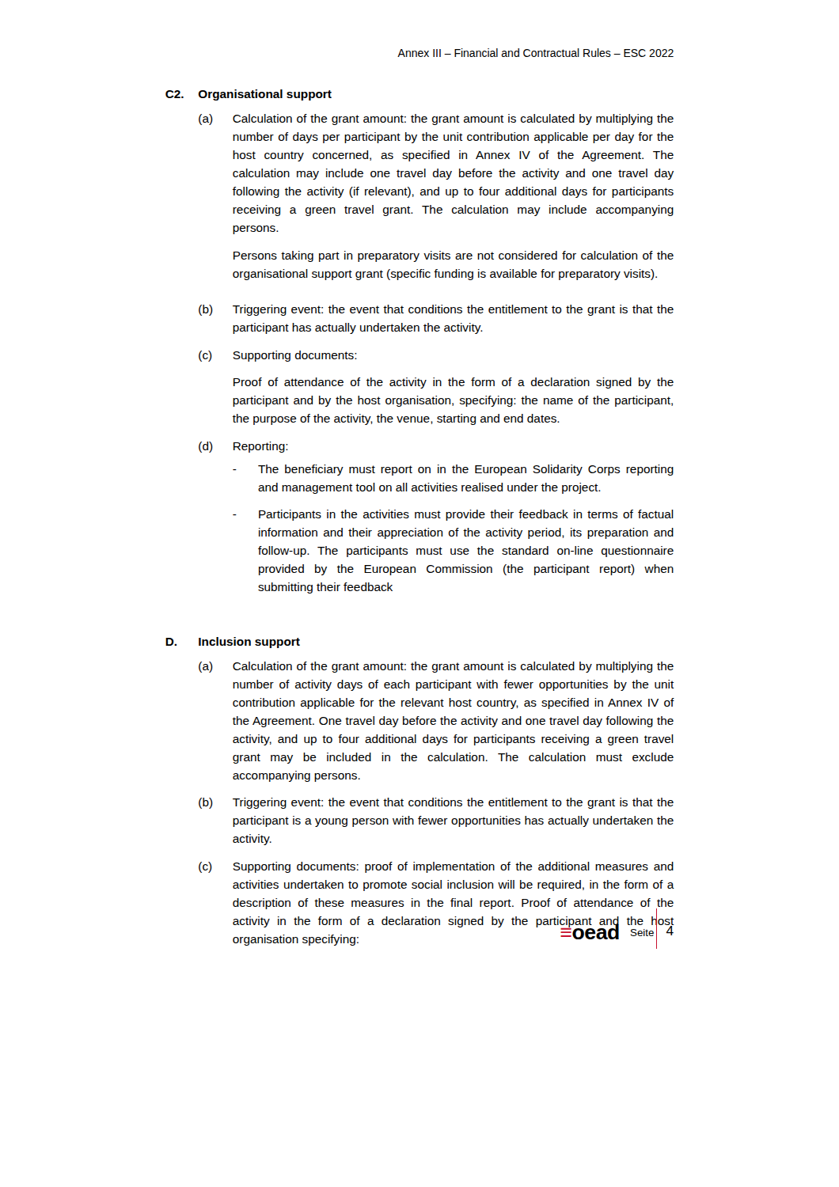Annex III – Financial and Contractual Rules – ESC 2022
C2.
Organisational support
(a) Calculation of the grant amount: the grant amount is calculated by multiplying the number of days per participant by the unit contribution applicable per day for the host country concerned, as specified in Annex IV of the Agreement. The calculation may include one travel day before the activity and one travel day following the activity (if relevant), and up to four additional days for participants receiving a green travel grant. The calculation may include accompanying persons.
Persons taking part in preparatory visits are not considered for calculation of the organisational support grant (specific funding is available for preparatory visits).
(b) Triggering event: the event that conditions the entitlement to the grant is that the participant has actually undertaken the activity.
(c) Supporting documents:
Proof of attendance of the activity in the form of a declaration signed by the participant and by the host organisation, specifying: the name of the participant, the purpose of the activity, the venue, starting and end dates.
(d) Reporting:
- The beneficiary must report on in the European Solidarity Corps reporting and management tool on all activities realised under the project.
- Participants in the activities must provide their feedback in terms of factual information and their appreciation of the activity period, its preparation and follow-up. The participants must use the standard on-line questionnaire provided by the European Commission (the participant report) when submitting their feedback
D.
Inclusion support
(a) Calculation of the grant amount: the grant amount is calculated by multiplying the number of activity days of each participant with fewer opportunities by the unit contribution applicable for the relevant host country, as specified in Annex IV of the Agreement. One travel day before the activity and one travel day following the activity, and up to four additional days for participants receiving a green travel grant may be included in the calculation. The calculation must exclude accompanying persons.
(b) Triggering event: the event that conditions the entitlement to the grant is that the participant is a young person with fewer opportunities has actually undertaken the activity.
(c) Supporting documents: proof of implementation of the additional measures and activities undertaken to promote social inclusion will be required, in the form of a description of these measures in the final report. Proof of attendance of the activity in the form of a declaration signed by the participant and the host organisation specifying:
≡oead
Seite
4